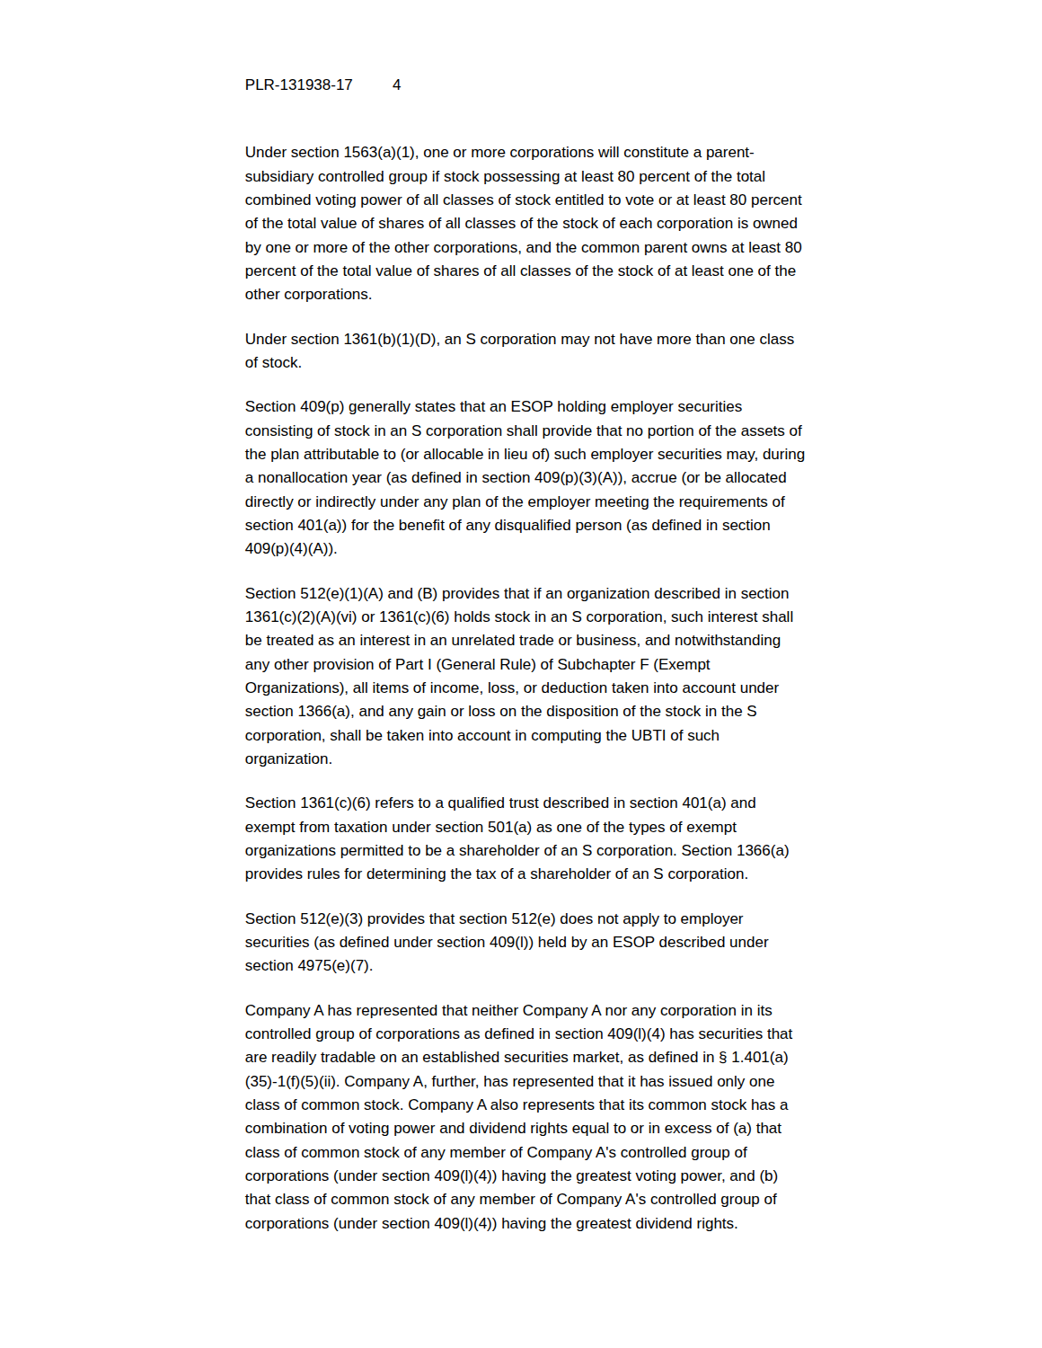PLR-131938-17 4
Under section 1563(a)(1), one or more corporations will constitute a parent-subsidiary controlled group if stock possessing at least 80 percent of the total combined voting power of all classes of stock entitled to vote or at least 80 percent of the total value of shares of all classes of the stock of each corporation is owned by one or more of the other corporations, and the common parent owns at least 80 percent of the total value of shares of all classes of the stock of at least one of the other corporations.
Under section 1361(b)(1)(D), an S corporation may not have more than one class of stock.
Section 409(p) generally states that an ESOP holding employer securities consisting of stock in an S corporation shall provide that no portion of the assets of the plan attributable to (or allocable in lieu of) such employer securities may, during a nonallocation year (as defined in section 409(p)(3)(A)), accrue (or be allocated directly or indirectly under any plan of the employer meeting the requirements of section 401(a)) for the benefit of any disqualified person (as defined in section 409(p)(4)(A)).
Section 512(e)(1)(A) and (B) provides that if an organization described in section 1361(c)(2)(A)(vi) or 1361(c)(6) holds stock in an S corporation, such interest shall be treated as an interest in an unrelated trade or business, and notwithstanding any other provision of Part I (General Rule) of Subchapter F (Exempt Organizations), all items of income, loss, or deduction taken into account under section 1366(a), and any gain or loss on the disposition of the stock in the S corporation, shall be taken into account in computing the UBTI of such organization.
Section 1361(c)(6) refers to a qualified trust described in section 401(a) and exempt from taxation under section 501(a) as one of the types of exempt organizations permitted to be a shareholder of an S corporation. Section 1366(a) provides rules for determining the tax of a shareholder of an S corporation.
Section 512(e)(3) provides that section 512(e) does not apply to employer securities (as defined under section 409(l)) held by an ESOP described under section 4975(e)(7).
Company A has represented that neither Company A nor any corporation in its controlled group of corporations as defined in section 409(l)(4) has securities that are readily tradable on an established securities market, as defined in § 1.401(a)(35)-1(f)(5)(ii). Company A, further, has represented that it has issued only one class of common stock. Company A also represents that its common stock has a combination of voting power and dividend rights equal to or in excess of (a) that class of common stock of any member of Company A's controlled group of corporations (under section 409(l)(4)) having the greatest voting power, and (b) that class of common stock of any member of Company A's controlled group of corporations (under section 409(l)(4)) having the greatest dividend rights.